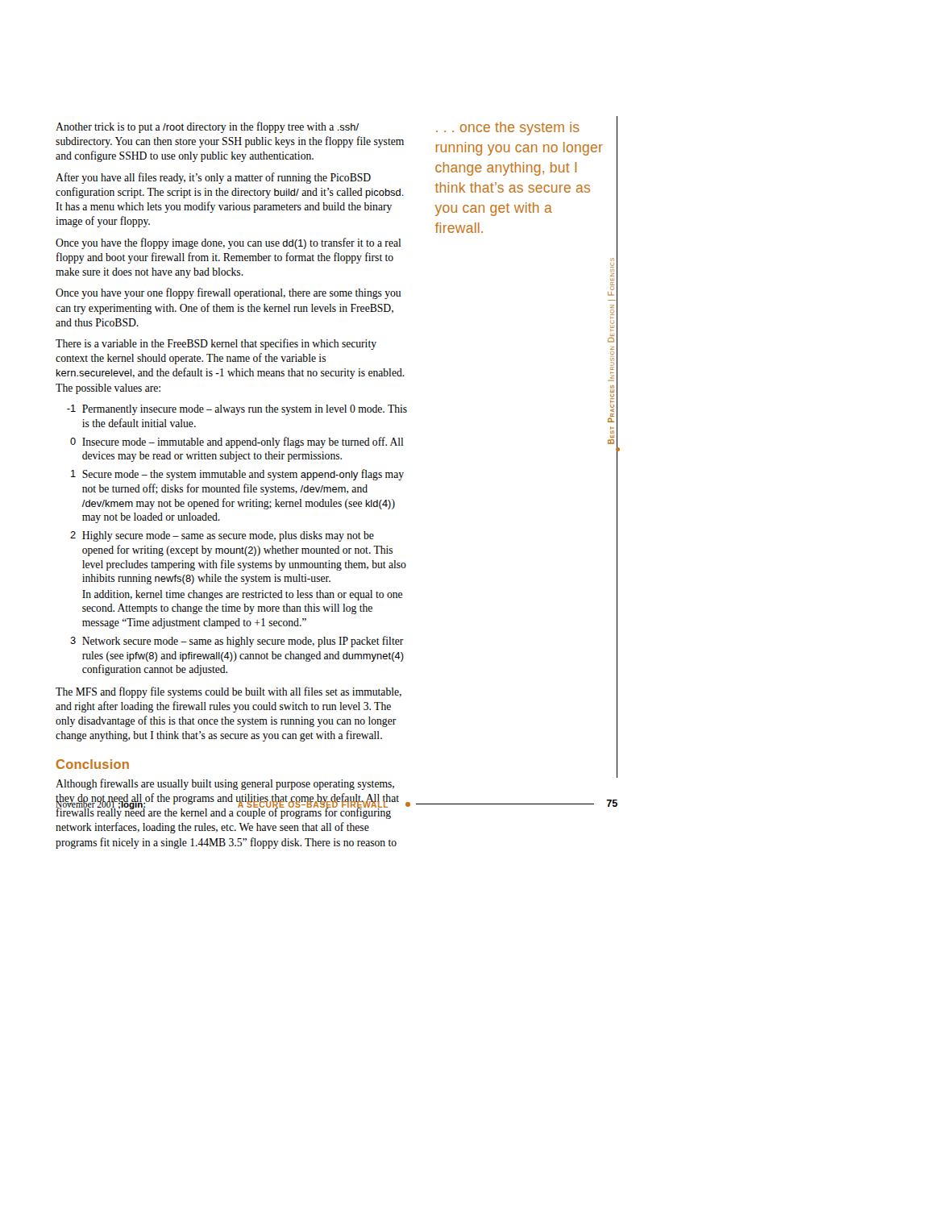Best Practices Intrusion Detection | Forensics
. . . once the system is running you can no longer change anything, but I think that’s as secure as you can get with a firewall.
Another trick is to put a /root directory in the floppy tree with a .ssh/ subdirectory. You can then store your SSH public keys in the floppy file system and configure SSHD to use only public key authentication.
After you have all files ready, it’s only a matter of running the PicoBSD configuration script. The script is in the directory build/ and it’s called picobsd. It has a menu which lets you modify various parameters and build the binary image of your floppy.
Once you have the floppy image done, you can use dd(1) to transfer it to a real floppy and boot your firewall from it. Remember to format the floppy first to make sure it does not have any bad blocks.
Once you have your one floppy firewall operational, there are some things you can try experimenting with. One of them is the kernel run levels in FreeBSD, and thus PicoBSD.
There is a variable in the FreeBSD kernel that specifies in which security context the kernel should operate. The name of the variable is kern.securelevel, and the default is -1 which means that no security is enabled. The possible values are:
-1
Permanently insecure mode – always run the system in level 0 mode. This is the default initial value.
0
Insecure mode – immutable and append-only flags may be turned off. All devices may be read or written subject to their permissions.
1
Secure mode – the system immutable and system append-only flags may not be turned off; disks for mounted file systems, /dev/mem, and /dev/kmem may not be opened for writing; kernel modules (see kld(4)) may not be loaded or unloaded.
2
Highly secure mode – same as secure mode, plus disks may not be opened for writing (except by mount(2)) whether mounted or not. This level precludes tampering with file systems by unmounting them, but also inhibits running newfs(8) while the system is multi-user.
In addition, kernel time changes are restricted to less than or equal to one second. Attempts to change the time by more than this will log the message “Time adjustment clamped to +1 second.”
3
Network secure mode – same as highly secure mode, plus IP packet filter rules (see ipfw(8) and ipfirewall(4)) cannot be changed and dummynet(4) configuration cannot be adjusted.
The MFS and floppy file systems could be built with all files set as immutable, and right after loading the firewall rules you could switch to run level 3. The only disadvantage of this is that once the system is running you can no longer change anything, but I think that’s as secure as you can get with a firewall.
Conclusion
Although firewalls are usually built using general purpose operating systems, they do not need all of the programs and utilities that come by default. All that firewalls really need are the kernel and a couple of programs for configuring network interfaces, loading the rules, etc. We have seen that all of these programs fit nicely in a single 1.44MB 3.5” floppy disk. There is no reason to have all of the extra unused programs in the disk, even if there is enough space for them. They make it possible to accidentally turn on an unwanted service. They also give a trespasser a rich development environment from which to launch further attacks. I believe that eliminating all of these unused programs makes a firewall more secure. In the case of a break-in, it gives the attacker an almost unusable system from which no further attack is possible.
November 2001 ;login:
A Secure OS–Based Firewall
75